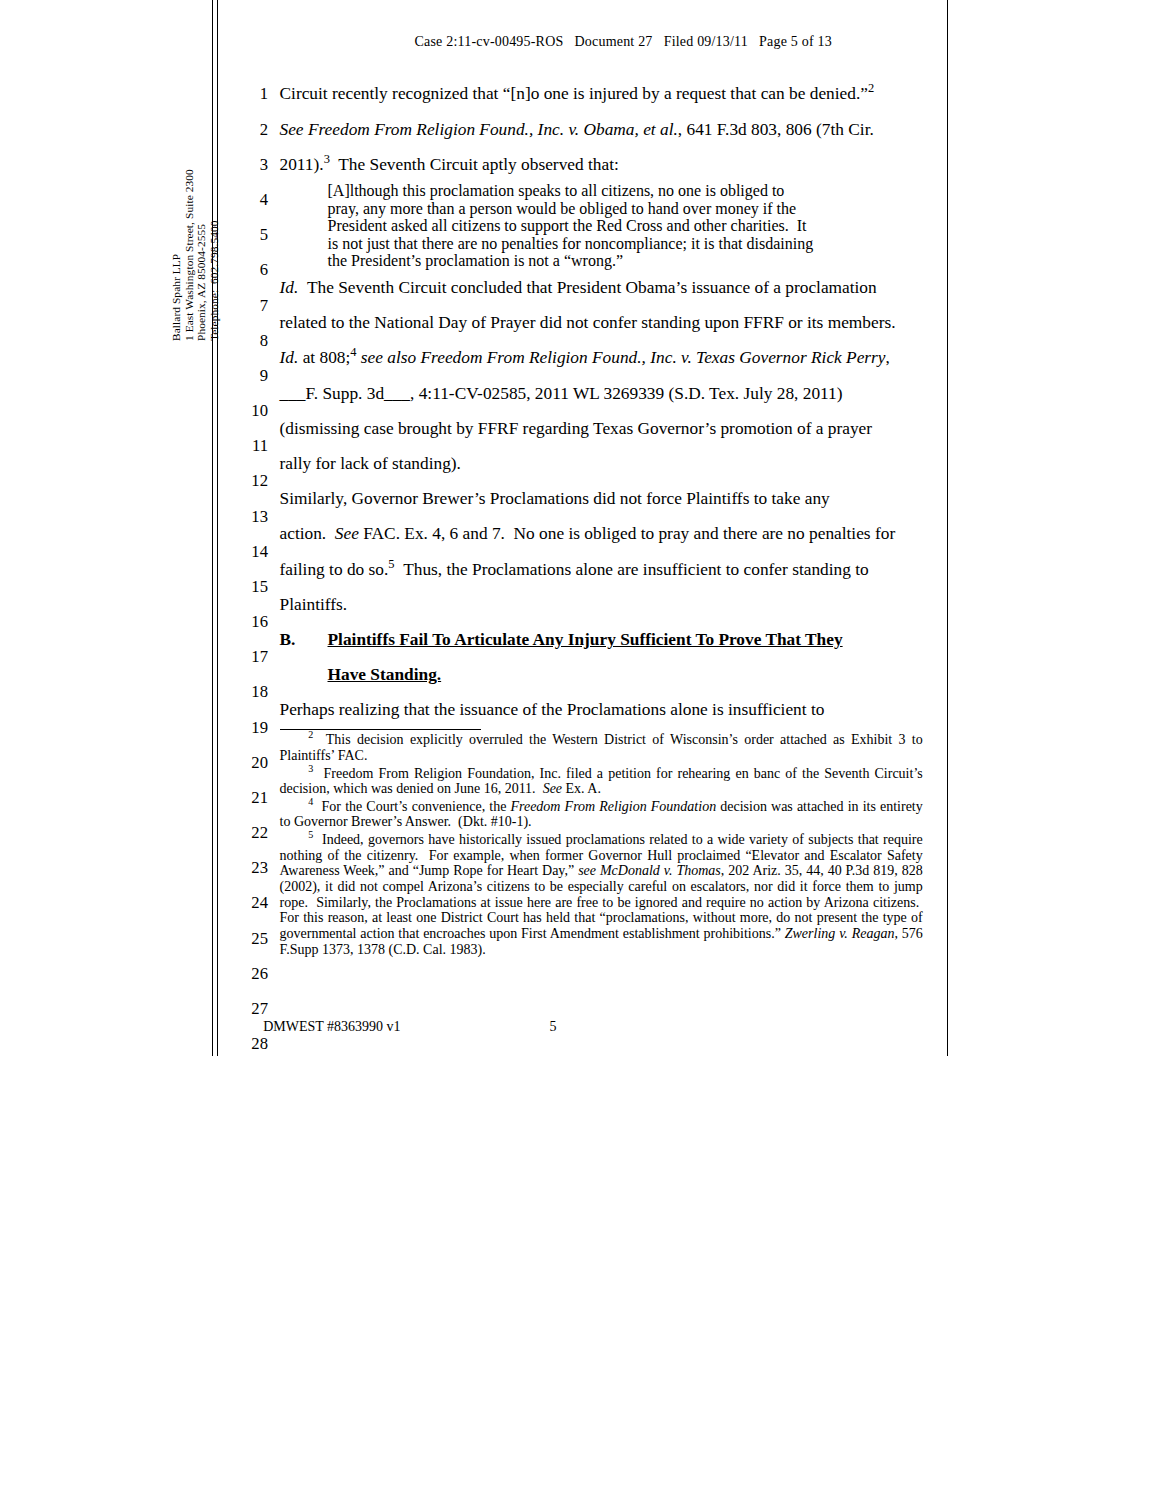Case 2:11-cv-00495-ROS Document 27 Filed 09/13/11 Page 5 of 13
Ballard Spahr LLP
1 East Washington Street, Suite 2300
Phoenix, AZ 85004-2555
Telephone: 602.798.5400
1
2
3
4
5
6
7
8
9
10
11
12
13
14
15
16
17
18
19
20
21
22
23
24
25
26
27
28
Circuit recently recognized that “[n]o one is injured by a request that can be denied.”2
See Freedom From Religion Found., Inc. v. Obama, et al., 641 F.3d 803, 806 (7th Cir.
2011).3 The Seventh Circuit aptly observed that:
[A]lthough this proclamation speaks to all citizens, no one is obliged to
pray, any more than a person would be obliged to hand over money if the
President asked all citizens to support the Red Cross and other charities. It
is not just that there are no penalties for noncompliance; it is that disdaining
the President’s proclamation is not a “wrong.”
Id. The Seventh Circuit concluded that President Obama’s issuance of a proclamation
related to the National Day of Prayer did not confer standing upon FFRF or its members.
Id. at 808;4 see also Freedom From Religion Found., Inc. v. Texas Governor Rick Perry,
___F. Supp. 3d___, 4:11-CV-02585, 2011 WL 3269339 (S.D. Tex. July 28, 2011)
(dismissing case brought by FFRF regarding Texas Governor’s promotion of a prayer
rally for lack of standing).
Similarly, Governor Brewer’s Proclamations did not force Plaintiffs to take any
action. See FAC. Ex. 4, 6 and 7. No one is obliged to pray and there are no penalties for
failing to do so.5 Thus, the Proclamations alone are insufficient to confer standing to
Plaintiffs.
B. Plaintiffs Fail To Articulate Any Injury Sufficient To Prove That They
Have Standing.
Perhaps realizing that the issuance of the Proclamations alone is insufficient to
2 This decision explicitly overruled the Western District of Wisconsin’s order attached as Exhibit 3 to Plaintiffs’ FAC.
3 Freedom From Religion Foundation, Inc. filed a petition for rehearing en banc of the Seventh Circuit’s decision, which was denied on June 16, 2011. See Ex. A.
4 For the Court’s convenience, the Freedom From Religion Foundation decision was attached in its entirety to Governor Brewer’s Answer. (Dkt. #10-1).
5 Indeed, governors have historically issued proclamations related to a wide variety of subjects that require nothing of the citizenry. For example, when former Governor Hull proclaimed “Elevator and Escalator Safety Awareness Week,” and “Jump Rope for Heart Day,” see McDonald v. Thomas, 202 Ariz. 35, 44, 40 P.3d 819, 828 (2002), it did not compel Arizona’s citizens to be especially careful on escalators, nor did it force them to jump rope. Similarly, the Proclamations at issue here are free to be ignored and require no action by Arizona citizens. For this reason, at least one District Court has held that “proclamations, without more, do not present the type of governmental action that encroaches upon First Amendment establishment prohibitions.” Zwerling v. Reagan, 576 F.Supp 1373, 1378 (C.D. Cal. 1983).
DMWEST #8363990 v15